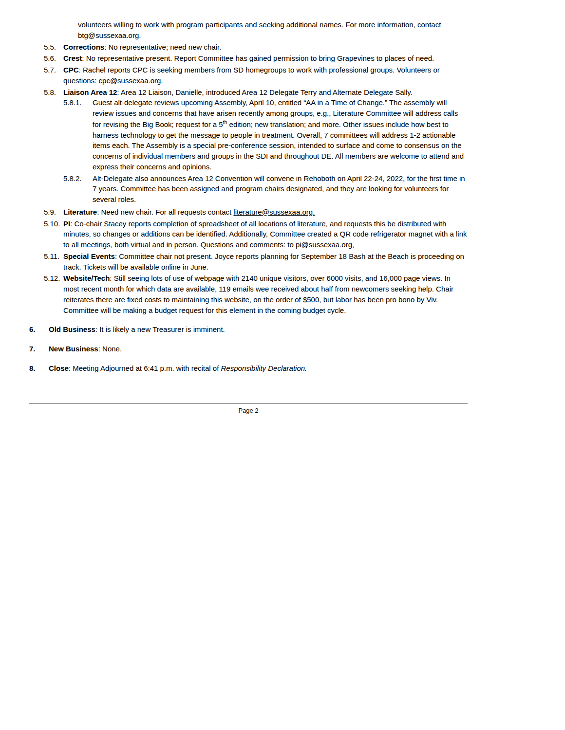volunteers willing to work with program participants and seeking additional names. For more information, contact btg@sussexaa.org.
5.5. Corrections: No representative; need new chair.
5.6. Crest: No representative present. Report Committee has gained permission to bring Grapevines to places of need.
5.7. CPC: Rachel reports CPC is seeking members from SD homegroups to work with professional groups. Volunteers or questions: cpc@sussexaa.org.
5.8. Liaison Area 12: Area 12 Liaison, Danielle, introduced Area 12 Delegate Terry and Alternate Delegate Sally.
5.8.1. Guest alt-delegate reviews upcoming Assembly, April 10, entitled “AA in a Time of Change.” The assembly will review issues and concerns that have arisen recently among groups, e.g., Literature Committee will address calls for revising the Big Book; request for a 5th edition; new translation; and more. Other issues include how best to harness technology to get the message to people in treatment. Overall, 7 committees will address 1-2 actionable items each. The Assembly is a special pre-conference session, intended to surface and come to consensus on the concerns of individual members and groups in the SDI and throughout DE. All members are welcome to attend and express their concerns and opinions.
5.8.2. Alt-Delegate also announces Area 12 Convention will convene in Rehoboth on April 22-24, 2022, for the first time in 7 years. Committee has been assigned and program chairs designated, and they are looking for volunteers for several roles.
5.9. Literature: Need new chair. For all requests contact literature@sussexaa.org.
5.10. PI: Co-chair Stacey reports completion of spreadsheet of all locations of literature, and requests this be distributed with minutes, so changes or additions can be identified. Additionally, Committee created a QR code refrigerator magnet with a link to all meetings, both virtual and in person. Questions and comments: to pi@sussexaa.org,
5.11. Special Events: Committee chair not present. Joyce reports planning for September 18 Bash at the Beach is proceeding on track. Tickets will be available online in June.
5.12. Website/Tech: Still seeing lots of use of webpage with 2140 unique visitors, over 6000 visits, and 16,000 page views. In most recent month for which data are available, 119 emails wee received about half from newcomers seeking help. Chair reiterates there are fixed costs to maintaining this website, on the order of $500, but labor has been pro bono by Viv. Committee will be making a budget request for this element in the coming budget cycle.
6. Old Business: It is likely a new Treasurer is imminent.
7. New Business: None.
8. Close: Meeting Adjourned at 6:41 p.m. with recital of Responsibility Declaration.
Page 2